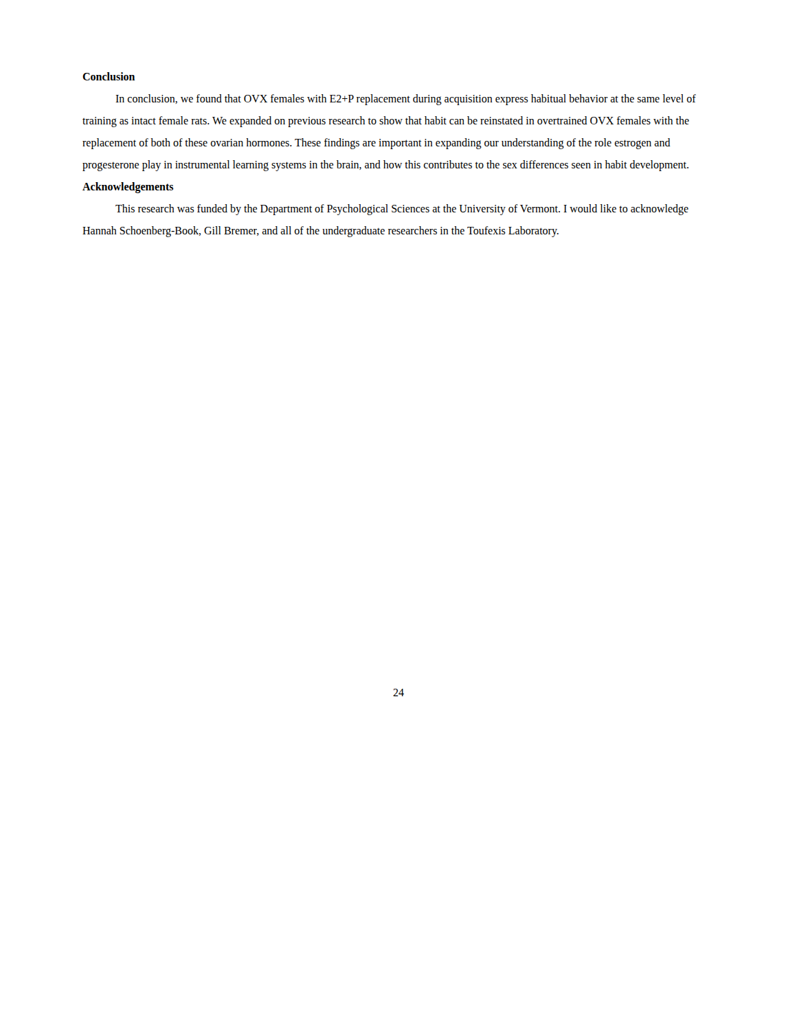Conclusion
In conclusion, we found that OVX females with E2+P replacement during acquisition express habitual behavior at the same level of training as intact female rats. We expanded on previous research to show that habit can be reinstated in overtrained OVX females with the replacement of both of these ovarian hormones. These findings are important in expanding our understanding of the role estrogen and progesterone play in instrumental learning systems in the brain, and how this contributes to the sex differences seen in habit development.
Acknowledgements
This research was funded by the Department of Psychological Sciences at the University of Vermont. I would like to acknowledge Hannah Schoenberg-Book, Gill Bremer, and all of the undergraduate researchers in the Toufexis Laboratory.
24